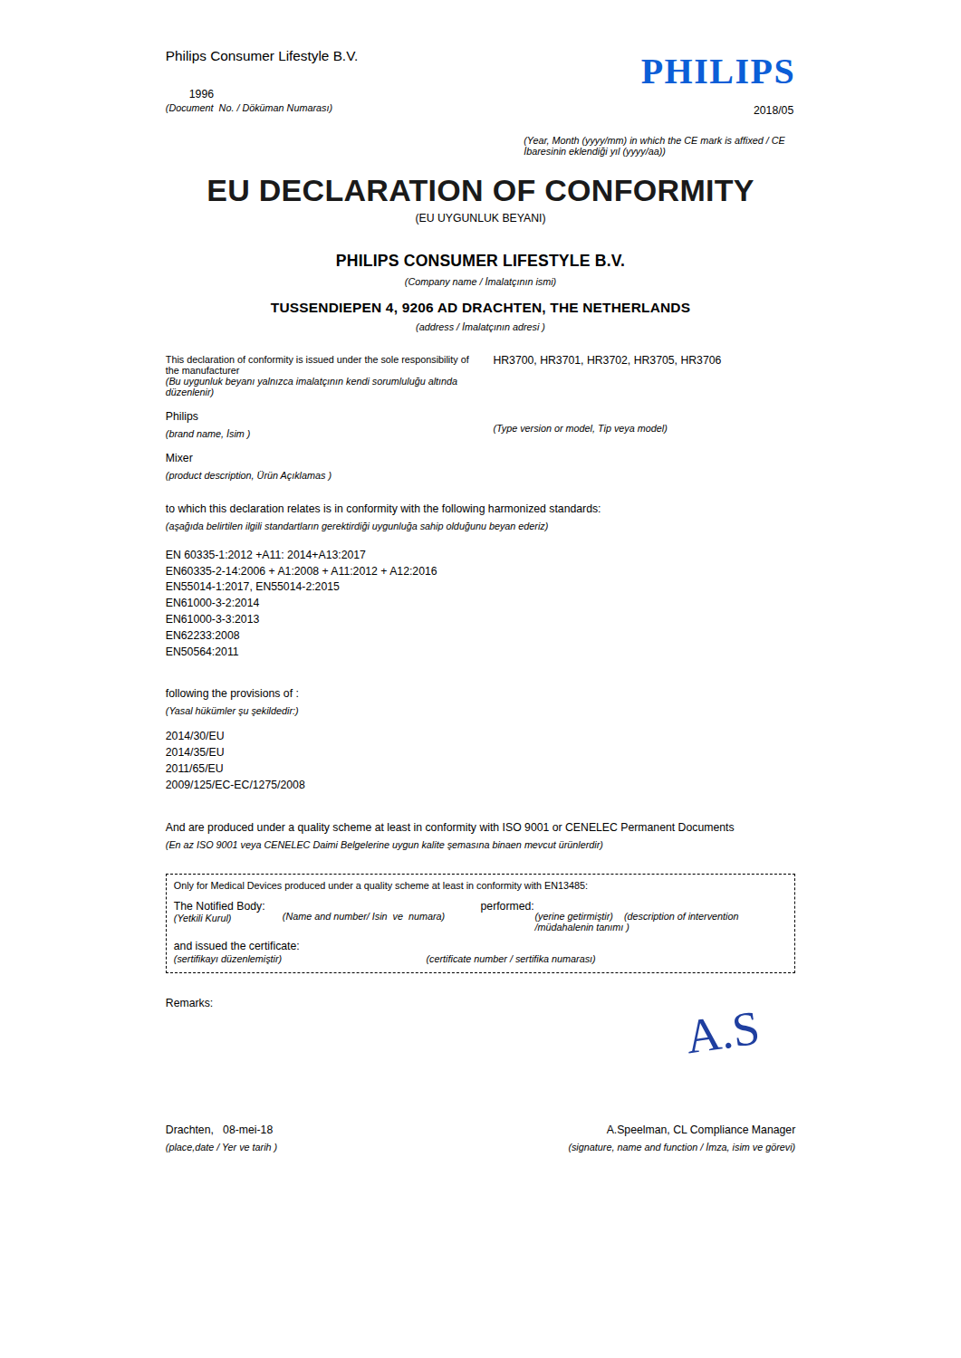Philips Consumer Lifestyle B.V.
PHILIPS
2018/05
1996
(Document No. / Döküman Numarası)
(Year, Month (yyyy/mm) in which the CE mark is affixed / CE İbaresinin eklendiği yıl (yyyy/aa))
EU DECLARATION OF CONFORMITY
(EU UYGUNLUK BEYANI)
PHILIPS CONSUMER LIFESTYLE B.V.
(Company name / İmalatçının ismi)
TUSSENDIEPEN 4, 9206 AD DRACHTEN, THE NETHERLANDS
(address / İmalatçının adresi )
This declaration of conformity is issued under the sole responsibility of the manufacturer
(Bu uygunluk beyanı yalnızca imalatçının kendi sorumluluğu altında düzenlenir)
HR3700, HR3701, HR3702, HR3705, HR3706
Philips
(brand name, İsim )
(Type version or model, Tip veya model)
Mixer
(product description, Ürün Açıklamas )
to which this declaration relates is in conformity with the following harmonized standards:
(aşağıda belirtilen ilgili standartların gerektirdiği uygunluğa sahip olduğunu beyan ederiz)
EN 60335-1:2012 +A11: 2014+A13:2017
EN60335-2-14:2006 + A1:2008 + A11:2012 + A12:2016
EN55014-1:2017, EN55014-2:2015
EN61000-3-2:2014
EN61000-3-3:2013
EN62233:2008
EN50564:2011
following the provisions of :
(Yasal hükümler şu şekildedir:)
2014/30/EU
2014/35/EU
2011/65/EU
2009/125/EC-EC/1275/2008
And are produced under a quality scheme at least in conformity with ISO 9001 or CENELEC Permanent Documents
(En az ISO 9001 veya CENELEC Daimi Belgelerine uygun kalite şemasına binaen mevcut ürünlerdir)
Only for Medical Devices produced under a quality scheme at least in conformity with EN13485:
The Notified Body:
(Yetkili Kurul)
performed:
(Name and number/ Isin ve numara)
(yerine getirmiştir) (description of intervention /müdahalenin tanımı )
and issued the certificate:
(sertifikayı düzenlemiştir)
(certificate number / sertifika numarası)
Remarks:
A.S
Drachten, 08-mei-18
(place,date / Yer ve tarih )
A.Speelman, CL Compliance Manager
(signature, name and function / İmza, isim ve görevi)